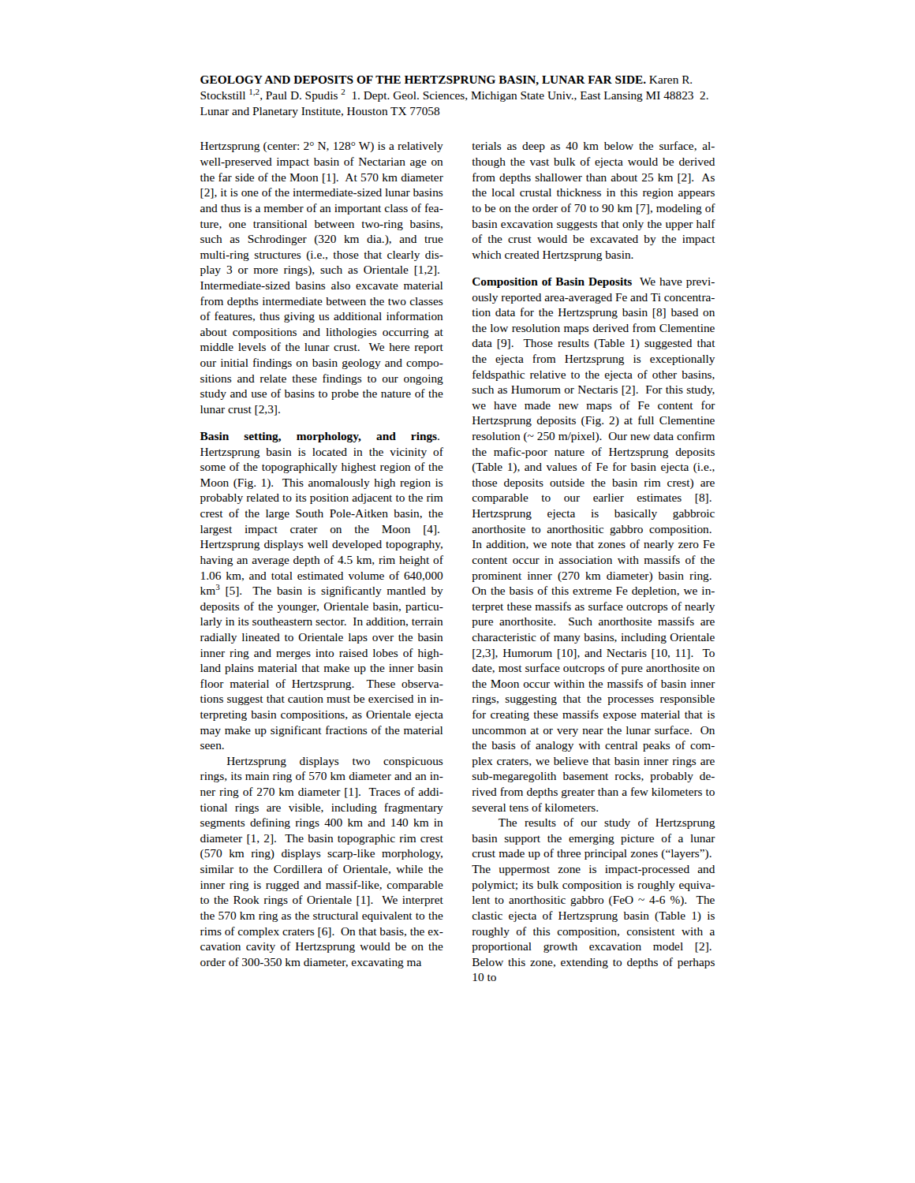GEOLOGY AND DEPOSITS OF THE HERTZSPRUNG BASIN, LUNAR FAR SIDE. Karen R. Stockstill 1,2, Paul D. Spudis 2 1. Dept. Geol. Sciences, Michigan State Univ., East Lansing MI 48823 2. Lunar and Planetary Institute, Houston TX 77058
Hertzsprung (center: 2° N, 128° W) is a relatively well-preserved impact basin of Nectarian age on the far side of the Moon [1]. At 570 km diameter [2], it is one of the intermediate-sized lunar basins and thus is a member of an important class of feature, one transitional between two-ring basins, such as Schrodinger (320 km dia.), and true multi-ring structures (i.e., those that clearly display 3 or more rings), such as Orientale [1,2]. Intermediate-sized basins also excavate material from depths intermediate between the two classes of features, thus giving us additional information about compositions and lithologies occurring at middle levels of the lunar crust. We here report our initial findings on basin geology and compositions and relate these findings to our ongoing study and use of basins to probe the nature of the lunar crust [2,3].
Basin setting, morphology, and rings. Hertzsprung basin is located in the vicinity of some of the topographically highest region of the Moon (Fig. 1). This anomalously high region is probably related to its position adjacent to the rim crest of the large South Pole-Aitken basin, the largest impact crater on the Moon [4]. Hertzsprung displays well developed topography, having an average depth of 4.5 km, rim height of 1.06 km, and total estimated volume of 640,000 km3 [5]. The basin is significantly mantled by deposits of the younger, Orientale basin, particularly in its southeastern sector. In addition, terrain radially lineated to Orientale laps over the basin inner ring and merges into raised lobes of highland plains material that make up the inner basin floor material of Hertzsprung. These observations suggest that caution must be exercised in interpreting basin compositions, as Orientale ejecta may make up significant fractions of the material seen.
Hertzsprung displays two conspicuous rings, its main ring of 570 km diameter and an inner ring of 270 km diameter [1]. Traces of additional rings are visible, including fragmentary segments defining rings 400 km and 140 km in diameter [1, 2]. The basin topographic rim crest (570 km ring) displays scarp-like morphology, similar to the Cordillera of Orientale, while the inner ring is rugged and massif-like, comparable to the Rook rings of Orientale [1]. We interpret the 570 km ring as the structural equivalent to the rims of complex craters [6]. On that basis, the excavation cavity of Hertzsprung would be on the order of 300-350 km diameter, excavating ma
terials as deep as 40 km below the surface, although the vast bulk of ejecta would be derived from depths shallower than about 25 km [2]. As the local crustal thickness in this region appears to be on the order of 70 to 90 km [7], modeling of basin excavation suggests that only the upper half of the crust would be excavated by the impact which created Hertzsprung basin.
Composition of Basin Deposits We have previously reported area-averaged Fe and Ti concentration data for the Hertzsprung basin [8] based on the low resolution maps derived from Clementine data [9]. Those results (Table 1) suggested that the ejecta from Hertzsprung is exceptionally feldspathic relative to the ejecta of other basins, such as Humorum or Nectaris [2]. For this study, we have made new maps of Fe content for Hertzsprung deposits (Fig. 2) at full Clementine resolution (~ 250 m/pixel). Our new data confirm the mafic-poor nature of Hertzsprung deposits (Table 1), and values of Fe for basin ejecta (i.e., those deposits outside the basin rim crest) are comparable to our earlier estimates [8]. Hertzsprung ejecta is basically gabbroic anorthosite to anorthositic gabbro composition. In addition, we note that zones of nearly zero Fe content occur in association with massifs of the prominent inner (270 km diameter) basin ring. On the basis of this extreme Fe depletion, we interpret these massifs as surface outcrops of nearly pure anorthosite. Such anorthosite massifs are characteristic of many basins, including Orientale [2,3], Humorum [10], and Nectaris [10, 11]. To date, most surface outcrops of pure anorthosite on the Moon occur within the massifs of basin inner rings, suggesting that the processes responsible for creating these massifs expose material that is uncommon at or very near the lunar surface. On the basis of analogy with central peaks of complex craters, we believe that basin inner rings are sub-megaregolith basement rocks, probably derived from depths greater than a few kilometers to several tens of kilometers.
The results of our study of Hertzsprung basin support the emerging picture of a lunar crust made up of three principal zones (“layers”). The uppermost zone is impact-processed and polymict; its bulk composition is roughly equivalent to anorthositic gabbro (FeO ~ 4-6 %). The clastic ejecta of Hertzsprung basin (Table 1) is roughly of this composition, consistent with a proportional growth excavation model [2]. Below this zone, extending to depths of perhaps 10 to